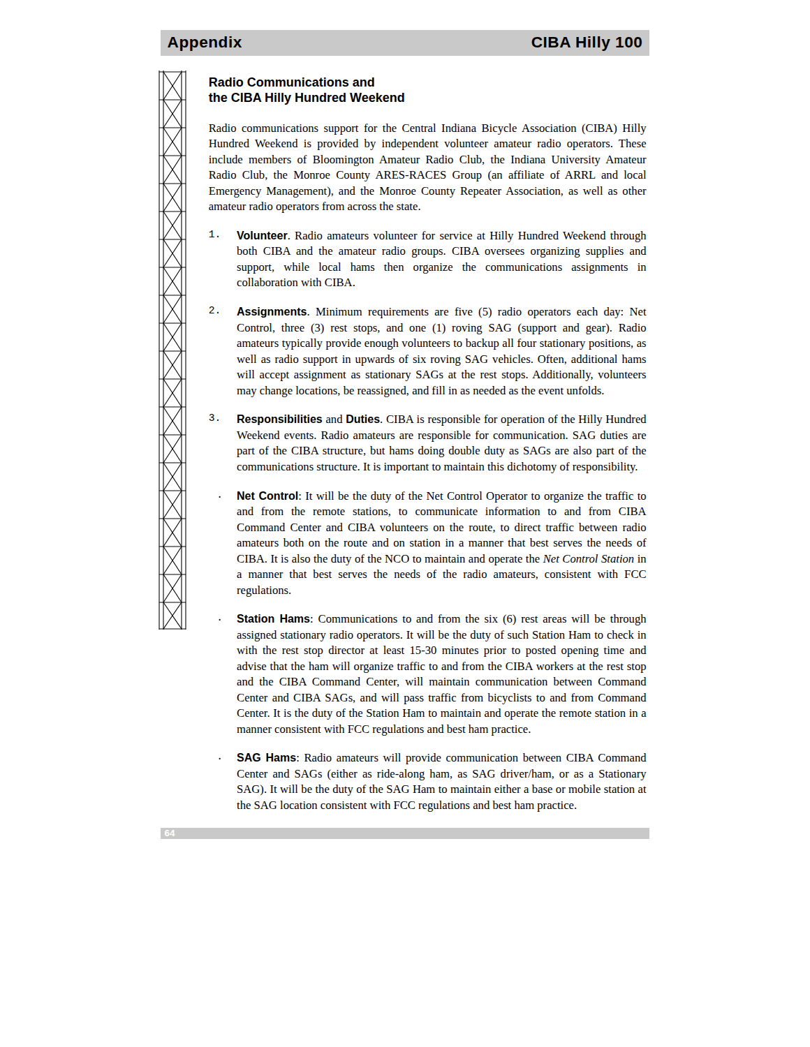Appendix
CIBA Hilly 100
Radio Communications and
the CIBA Hilly Hundred Weekend
Radio communications support for the Central Indiana Bicycle Association (CIBA) Hilly Hundred Weekend is provided by independent volunteer amateur radio operators. These include members of Bloomington Amateur Radio Club, the Indiana University Amateur Radio Club, the Monroe County ARES-RACES Group (an affiliate of ARRL and local Emergency Management), and the Monroe County Repeater Association, as well as other amateur radio operators from across the state.
1. Volunteer. Radio amateurs volunteer for service at Hilly Hundred Weekend through both CIBA and the amateur radio groups. CIBA oversees organizing supplies and support, while local hams then organize the communications assignments in collaboration with CIBA.
2. Assignments. Minimum requirements are five (5) radio operators each day: Net Control, three (3) rest stops, and one (1) roving SAG (support and gear). Radio amateurs typically provide enough volunteers to backup all four stationary positions, as well as radio support in upwards of six roving SAG vehicles. Often, additional hams will accept assignment as stationary SAGs at the rest stops. Additionally, volunteers may change locations, be reassigned, and fill in as needed as the event unfolds.
3. Responsibilities and Duties. CIBA is responsible for operation of the Hilly Hundred Weekend events. Radio amateurs are responsible for communication. SAG duties are part of the CIBA structure, but hams doing double duty as SAGs are also part of the communications structure. It is important to maintain this dichotomy of responsibility.
. Net Control: It will be the duty of the Net Control Operator to organize the traffic to and from the remote stations, to communicate information to and from CIBA Command Center and CIBA volunteers on the route, to direct traffic between radio amateurs both on the route and on station in a manner that best serves the needs of CIBA. It is also the duty of the NCO to maintain and operate the Net Control Station in a manner that best serves the needs of the radio amateurs, consistent with FCC regulations.
. Station Hams: Communications to and from the six (6) rest areas will be through assigned stationary radio operators. It will be the duty of such Station Ham to check in with the rest stop director at least 15-30 minutes prior to posted opening time and advise that the ham will organize traffic to and from the CIBA workers at the rest stop and the CIBA Command Center, will maintain communication between Command Center and CIBA SAGs, and will pass traffic from bicyclists to and from Command Center. It is the duty of the Station Ham to maintain and operate the remote station in a manner consistent with FCC regulations and best ham practice.
. SAG Hams: Radio amateurs will provide communication between CIBA Command Center and SAGs (either as ride-along ham, as SAG driver/ham, or as a Stationary SAG). It will be the duty of the SAG Ham to maintain either a base or mobile station at the SAG location consistent with FCC regulations and best ham practice.
64